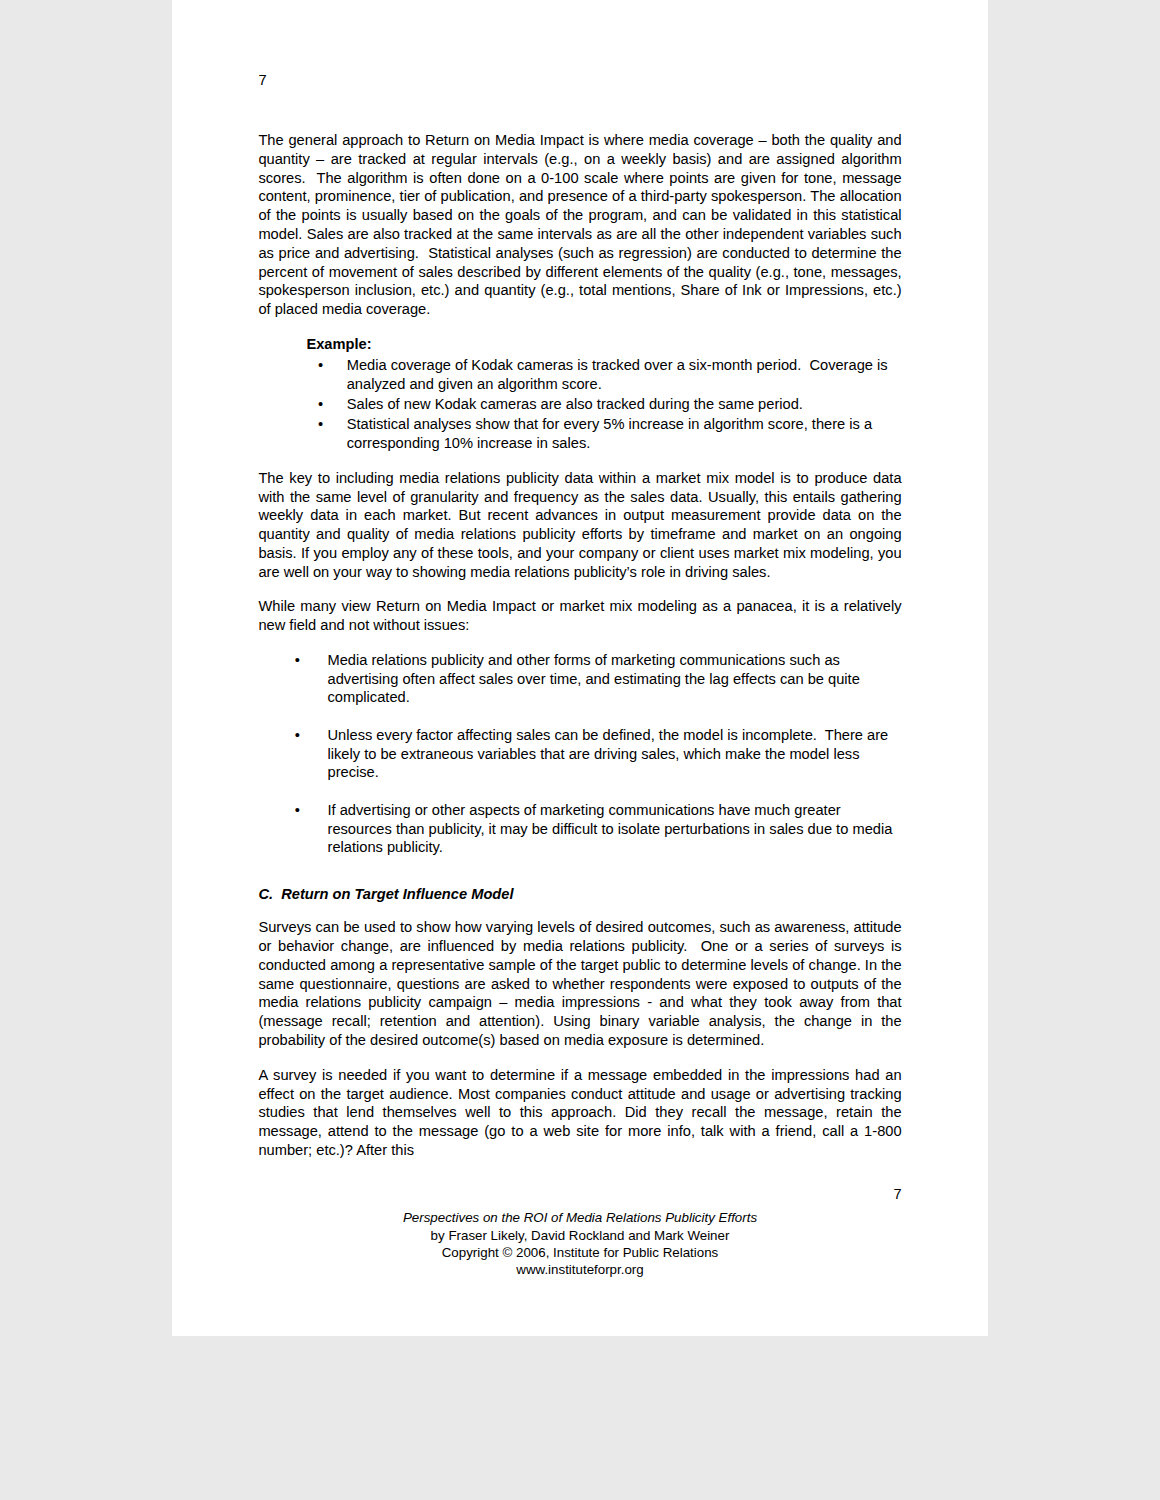7
The general approach to Return on Media Impact is where media coverage – both the quality and quantity – are tracked at regular intervals (e.g., on a weekly basis) and are assigned algorithm scores. The algorithm is often done on a 0-100 scale where points are given for tone, message content, prominence, tier of publication, and presence of a third-party spokesperson. The allocation of the points is usually based on the goals of the program, and can be validated in this statistical model. Sales are also tracked at the same intervals as are all the other independent variables such as price and advertising. Statistical analyses (such as regression) are conducted to determine the percent of movement of sales described by different elements of the quality (e.g., tone, messages, spokesperson inclusion, etc.) and quantity (e.g., total mentions, Share of Ink or Impressions, etc.) of placed media coverage.
Example:
Media coverage of Kodak cameras is tracked over a six-month period. Coverage is analyzed and given an algorithm score.
Sales of new Kodak cameras are also tracked during the same period.
Statistical analyses show that for every 5% increase in algorithm score, there is a corresponding 10% increase in sales.
The key to including media relations publicity data within a market mix model is to produce data with the same level of granularity and frequency as the sales data. Usually, this entails gathering weekly data in each market. But recent advances in output measurement provide data on the quantity and quality of media relations publicity efforts by timeframe and market on an ongoing basis. If you employ any of these tools, and your company or client uses market mix modeling, you are well on your way to showing media relations publicity’s role in driving sales.
While many view Return on Media Impact or market mix modeling as a panacea, it is a relatively new field and not without issues:
Media relations publicity and other forms of marketing communications such as advertising often affect sales over time, and estimating the lag effects can be quite complicated.
Unless every factor affecting sales can be defined, the model is incomplete. There are likely to be extraneous variables that are driving sales, which make the model less precise.
If advertising or other aspects of marketing communications have much greater resources than publicity, it may be difficult to isolate perturbations in sales due to media relations publicity.
C. Return on Target Influence Model
Surveys can be used to show how varying levels of desired outcomes, such as awareness, attitude or behavior change, are influenced by media relations publicity. One or a series of surveys is conducted among a representative sample of the target public to determine levels of change. In the same questionnaire, questions are asked to whether respondents were exposed to outputs of the media relations publicity campaign – media impressions - and what they took away from that (message recall; retention and attention). Using binary variable analysis, the change in the probability of the desired outcome(s) based on media exposure is determined.
A survey is needed if you want to determine if a message embedded in the impressions had an effect on the target audience. Most companies conduct attitude and usage or advertising tracking studies that lend themselves well to this approach. Did they recall the message, retain the message, attend to the message (go to a web site for more info, talk with a friend, call a 1-800 number; etc.)? After this
7
Perspectives on the ROI of Media Relations Publicity Efforts
by Fraser Likely, David Rockland and Mark Weiner
Copyright © 2006, Institute for Public Relations
www.instituteforpr.org